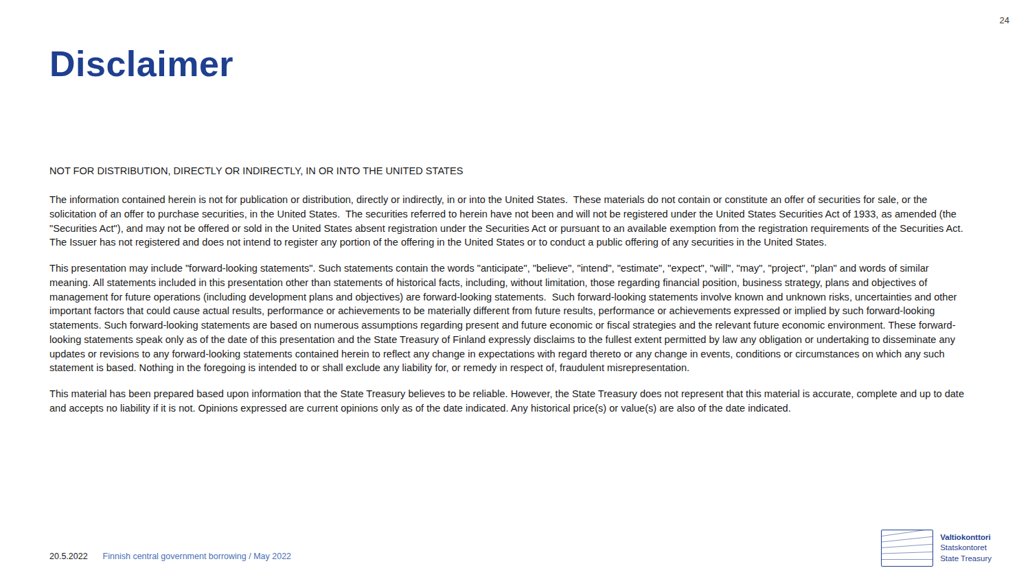24
Disclaimer
NOT FOR DISTRIBUTION, DIRECTLY OR INDIRECTLY, IN OR INTO THE UNITED STATES
The information contained herein is not for publication or distribution, directly or indirectly, in or into the United States. These materials do not contain or constitute an offer of securities for sale, or the solicitation of an offer to purchase securities, in the United States. The securities referred to herein have not been and will not be registered under the United States Securities Act of 1933, as amended (the "Securities Act"), and may not be offered or sold in the United States absent registration under the Securities Act or pursuant to an available exemption from the registration requirements of the Securities Act. The Issuer has not registered and does not intend to register any portion of the offering in the United States or to conduct a public offering of any securities in the United States.
This presentation may include "forward-looking statements". Such statements contain the words "anticipate", "believe", "intend", "estimate", "expect", "will", "may", "project", "plan" and words of similar meaning. All statements included in this presentation other than statements of historical facts, including, without limitation, those regarding financial position, business strategy, plans and objectives of management for future operations (including development plans and objectives) are forward-looking statements. Such forward-looking statements involve known and unknown risks, uncertainties and other important factors that could cause actual results, performance or achievements to be materially different from future results, performance or achievements expressed or implied by such forward-looking statements. Such forward-looking statements are based on numerous assumptions regarding present and future economic or fiscal strategies and the relevant future economic environment. These forward-looking statements speak only as of the date of this presentation and the State Treasury of Finland expressly disclaims to the fullest extent permitted by law any obligation or undertaking to disseminate any updates or revisions to any forward-looking statements contained herein to reflect any change in expectations with regard thereto or any change in events, conditions or circumstances on which any such statement is based. Nothing in the foregoing is intended to or shall exclude any liability for, or remedy in respect of, fraudulent misrepresentation.
This material has been prepared based upon information that the State Treasury believes to be reliable. However, the State Treasury does not represent that this material is accurate, complete and up to date and accepts no liability if it is not. Opinions expressed are current opinions only as of the date indicated. Any historical price(s) or value(s) are also of the date indicated.
20.5.2022 Finnish central government borrowing / May 2022
Valtiokonttori
Statskontoret
State Treasury